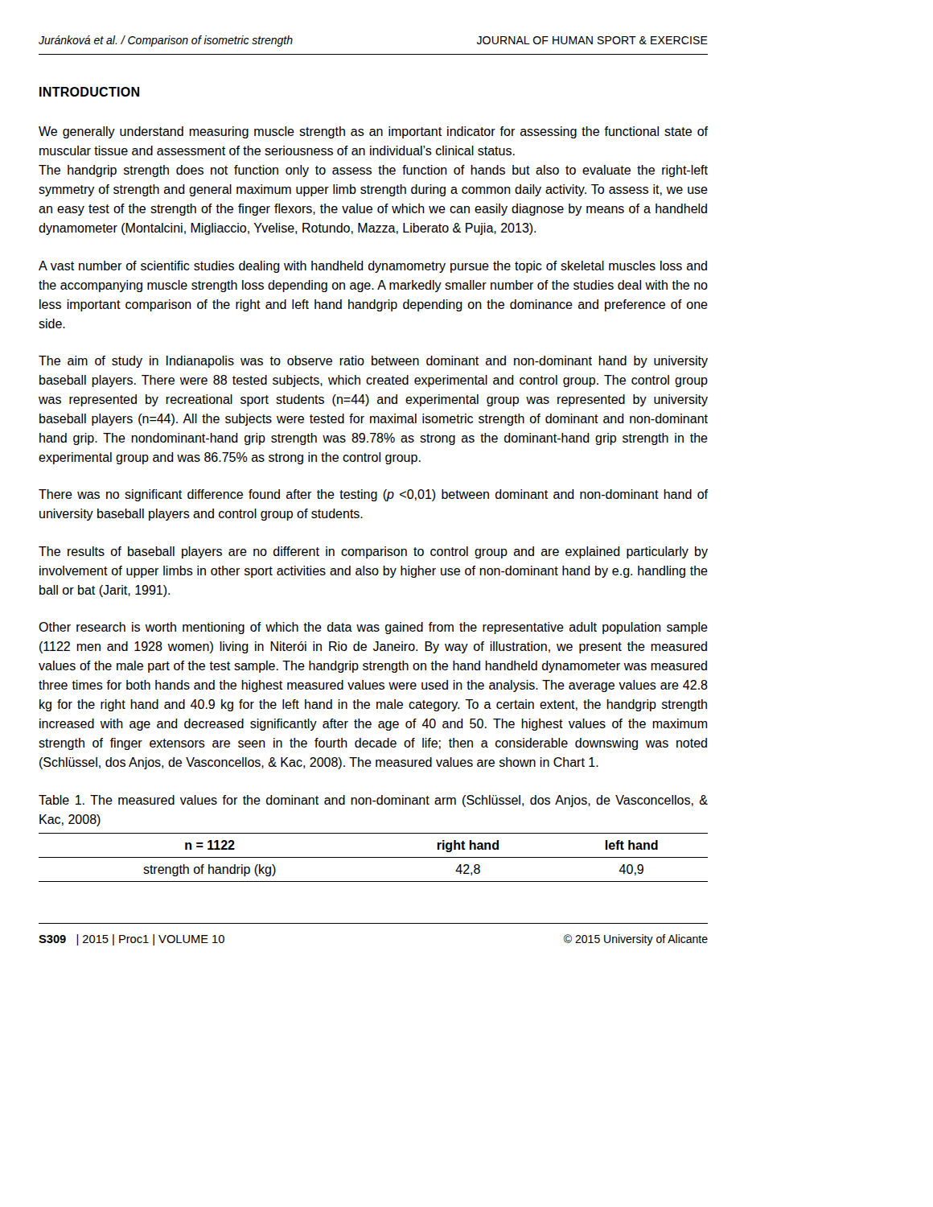Juránková et al. / Comparison of isometric strength
Journal of Human Sport & Exercise
INTRODUCTION
We generally understand measuring muscle strength as an important indicator for assessing the functional state of muscular tissue and assessment of the seriousness of an individual’s clinical status.
The handgrip strength does not function only to assess the function of hands but also to evaluate the right-left symmetry of strength and general maximum upper limb strength during a common daily activity. To assess it, we use an easy test of the strength of the finger flexors, the value of which we can easily diagnose by means of a handheld dynamometer (Montalcini, Migliaccio, Yvelise, Rotundo, Mazza, Liberato & Pujia, 2013).
A vast number of scientific studies dealing with handheld dynamometry pursue the topic of skeletal muscles loss and the accompanying muscle strength loss depending on age. A markedly smaller number of the studies deal with the no less important comparison of the right and left hand handgrip depending on the dominance and preference of one side.
The aim of study in Indianapolis was to observe ratio between dominant and non-dominant hand by university baseball players. There were 88 tested subjects, which created experimental and control group. The control group was represented by recreational sport students (n=44) and experimental group was represented by university baseball players (n=44). All the subjects were tested for maximal isometric strength of dominant and non-dominant hand grip. The nondominant-hand grip strength was 89.78% as strong as the dominant-hand grip strength in the experimental group and was 86.75% as strong in the control group.
There was no significant difference found after the testing (p <0,01) between dominant and non-dominant hand of university baseball players and control group of students.
The results of baseball players are no different in comparison to control group and are explained particularly by involvement of upper limbs in other sport activities and also by higher use of non-dominant hand by e.g. handling the ball or bat (Jarit, 1991).
Other research is worth mentioning of which the data was gained from the representative adult population sample (1122 men and 1928 women) living in Niterói in Rio de Janeiro. By way of illustration, we present the measured values of the male part of the test sample. The handgrip strength on the hand handheld dynamometer was measured three times for both hands and the highest measured values were used in the analysis. The average values are 42.8 kg for the right hand and 40.9 kg for the left hand in the male category. To a certain extent, the handgrip strength increased with age and decreased significantly after the age of 40 and 50. The highest values of the maximum strength of finger extensors are seen in the fourth decade of life; then a considerable downswing was noted (Schlüssel, dos Anjos, de Vasconcellos, & Kac, 2008). The measured values are shown in Chart 1.
Table 1. The measured values for the dominant and non-dominant arm (Schlüssel, dos Anjos, de Vasconcellos, & Kac, 2008)
| n = 1122 | right hand | left hand |
| --- | --- | --- |
| strength of handrip (kg) | 42,8 | 40,9 |
S309 | 2015 | Proc1 | VOLUME 10
© 2015 University of Alicante